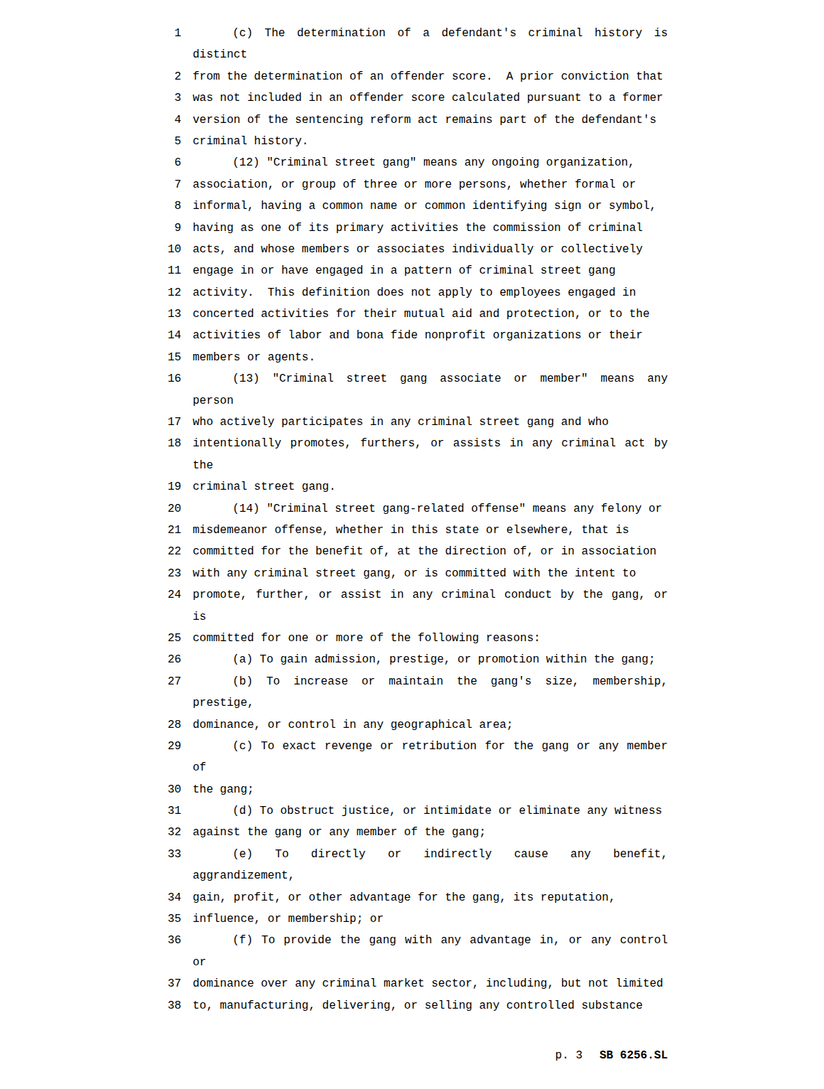(c) The determination of a defendant's criminal history is distinct
from the determination of an offender score. A prior conviction that
was not included in an offender score calculated pursuant to a former
version of the sentencing reform act remains part of the defendant's
criminal history.
(12) "Criminal street gang" means any ongoing organization,
association, or group of three or more persons, whether formal or
informal, having a common name or common identifying sign or symbol,
having as one of its primary activities the commission of criminal
acts, and whose members or associates individually or collectively
engage in or have engaged in a pattern of criminal street gang
activity. This definition does not apply to employees engaged in
concerted activities for their mutual aid and protection, or to the
activities of labor and bona fide nonprofit organizations or their
members or agents.
(13) "Criminal street gang associate or member" means any person
who actively participates in any criminal street gang and who
intentionally promotes, furthers, or assists in any criminal act by the
criminal street gang.
(14) "Criminal street gang-related offense" means any felony or
misdemeanor offense, whether in this state or elsewhere, that is
committed for the benefit of, at the direction of, or in association
with any criminal street gang, or is committed with the intent to
promote, further, or assist in any criminal conduct by the gang, or is
committed for one or more of the following reasons:
(a) To gain admission, prestige, or promotion within the gang;
(b) To increase or maintain the gang's size, membership, prestige,
dominance, or control in any geographical area;
(c) To exact revenge or retribution for the gang or any member of
the gang;
(d) To obstruct justice, or intimidate or eliminate any witness
against the gang or any member of the gang;
(e) To directly or indirectly cause any benefit, aggrandizement,
gain, profit, or other advantage for the gang, its reputation,
influence, or membership; or
(f) To provide the gang with any advantage in, or any control or
dominance over any criminal market sector, including, but not limited
to, manufacturing, delivering, or selling any controlled substance
p. 3 SB 6256.SL